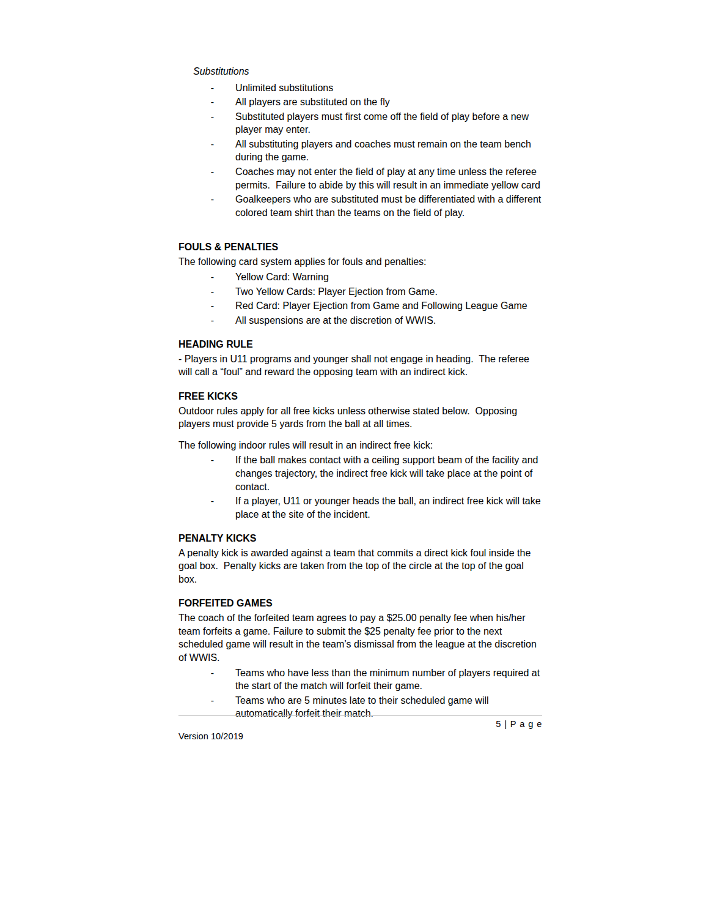Substitutions
Unlimited substitutions
All players are substituted on the fly
Substituted players must first come off the field of play before a new player may enter.
All substituting players and coaches must remain on the team bench during the game.
Coaches may not enter the field of play at any time unless the referee permits. Failure to abide by this will result in an immediate yellow card
Goalkeepers who are substituted must be differentiated with a different colored team shirt than the teams on the field of play.
FOULS & PENALTIES
The following card system applies for fouls and penalties:
Yellow Card: Warning
Two Yellow Cards: Player Ejection from Game.
Red Card: Player Ejection from Game and Following League Game
All suspensions are at the discretion of WWIS.
HEADING RULE
- Players in U11 programs and younger shall not engage in heading. The referee will call a “foul” and reward the opposing team with an indirect kick.
FREE KICKS
Outdoor rules apply for all free kicks unless otherwise stated below. Opposing players must provide 5 yards from the ball at all times.
The following indoor rules will result in an indirect free kick:
If the ball makes contact with a ceiling support beam of the facility and changes trajectory, the indirect free kick will take place at the point of contact.
If a player, U11 or younger heads the ball, an indirect free kick will take place at the site of the incident.
PENALTY KICKS
A penalty kick is awarded against a team that commits a direct kick foul inside the goal box. Penalty kicks are taken from the top of the circle at the top of the goal box.
FORFEITED GAMES
The coach of the forfeited team agrees to pay a $25.00 penalty fee when his/her team forfeits a game. Failure to submit the $25 penalty fee prior to the next scheduled game will result in the team’s dismissal from the league at the discretion of WWIS.
Teams who have less than the minimum number of players required at the start of the match will forfeit their game.
Teams who are 5 minutes late to their scheduled game will automatically forfeit their match.
5 | P a g e
Version 10/2019